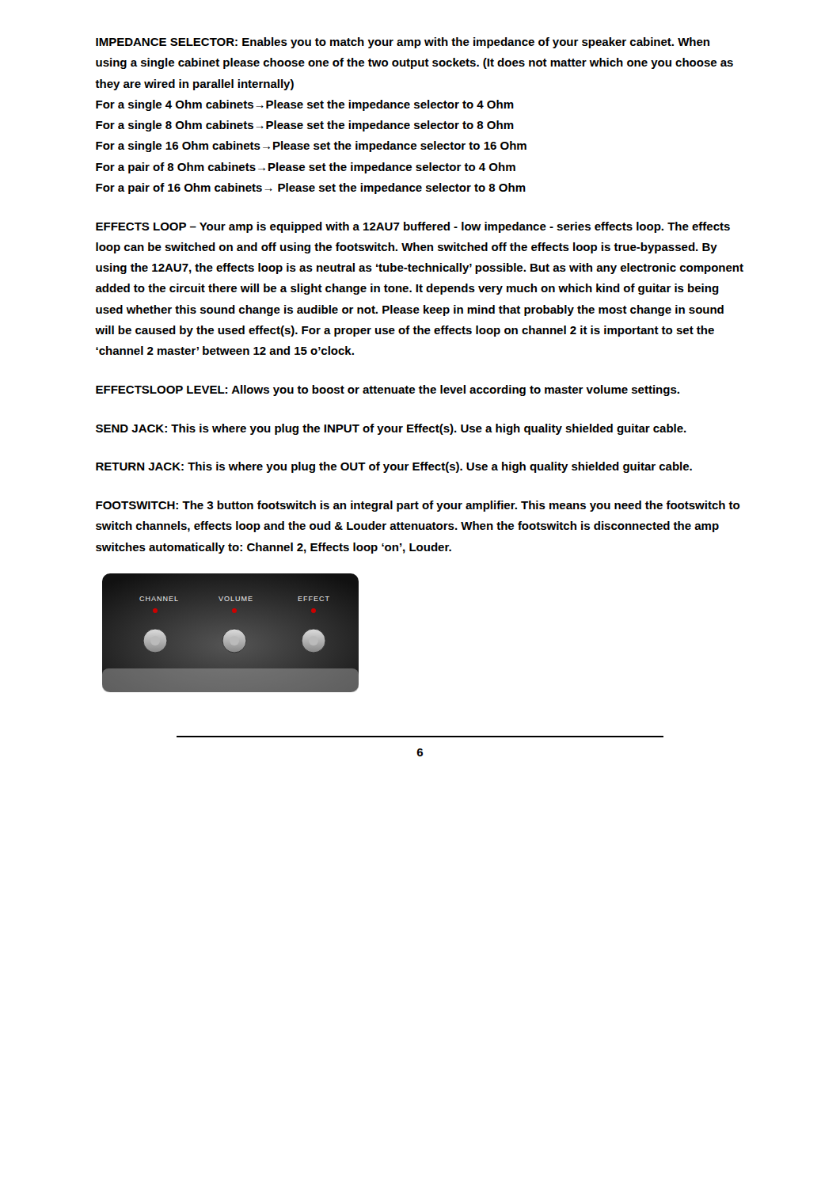IMPEDANCE SELECTOR: Enables you to match your amp with the impedance of your speaker cabinet. When using a single cabinet please choose one of the two output sockets. (It does not matter which one you choose as they are wired in parallel internally)
For a single 4 Ohm cabinets→Please set the impedance selector to 4 Ohm
For a single 8 Ohm cabinets→Please set the impedance selector to 8 Ohm
For a single 16 Ohm cabinets→Please set the impedance selector to 16 Ohm
For a pair of 8 Ohm cabinets→Please set the impedance selector to 4 Ohm
For a pair of 16 Ohm cabinets→ Please set the impedance selector to 8 Ohm
EFFECTS LOOP – Your amp is equipped with a 12AU7 buffered - low impedance - series effects loop. The effects loop can be switched on and off using the footswitch. When switched off the effects loop is true-bypassed. By using the 12AU7, the effects loop is as neutral as ‘tube-technically’ possible. But as with any electronic component added to the circuit there will be a slight change in tone. It depends very much on which kind of guitar is being used whether this sound change is audible or not. Please keep in mind that probably the most change in sound will be caused by the used effect(s). For a proper use of the effects loop on channel 2 it is important to set the ‘channel 2 master’ between 12 and 15 o’clock.
EFFECTSLOOP LEVEL: Allows you to boost or attenuate the level according to master volume settings.
SEND JACK: This is where you plug the INPUT of your Effect(s). Use a high quality shielded guitar cable.
RETURN JACK: This is where you plug the OUT of your Effect(s). Use a high quality shielded guitar cable.
FOOTSWITCH: The 3 button footswitch is an integral part of your amplifier. This means you need the footswitch to switch channels, effects loop and the oud & Louder attenuators. When the footswitch is disconnected the amp switches automatically to: Channel 2, Effects loop ‘on’, Louder.
6